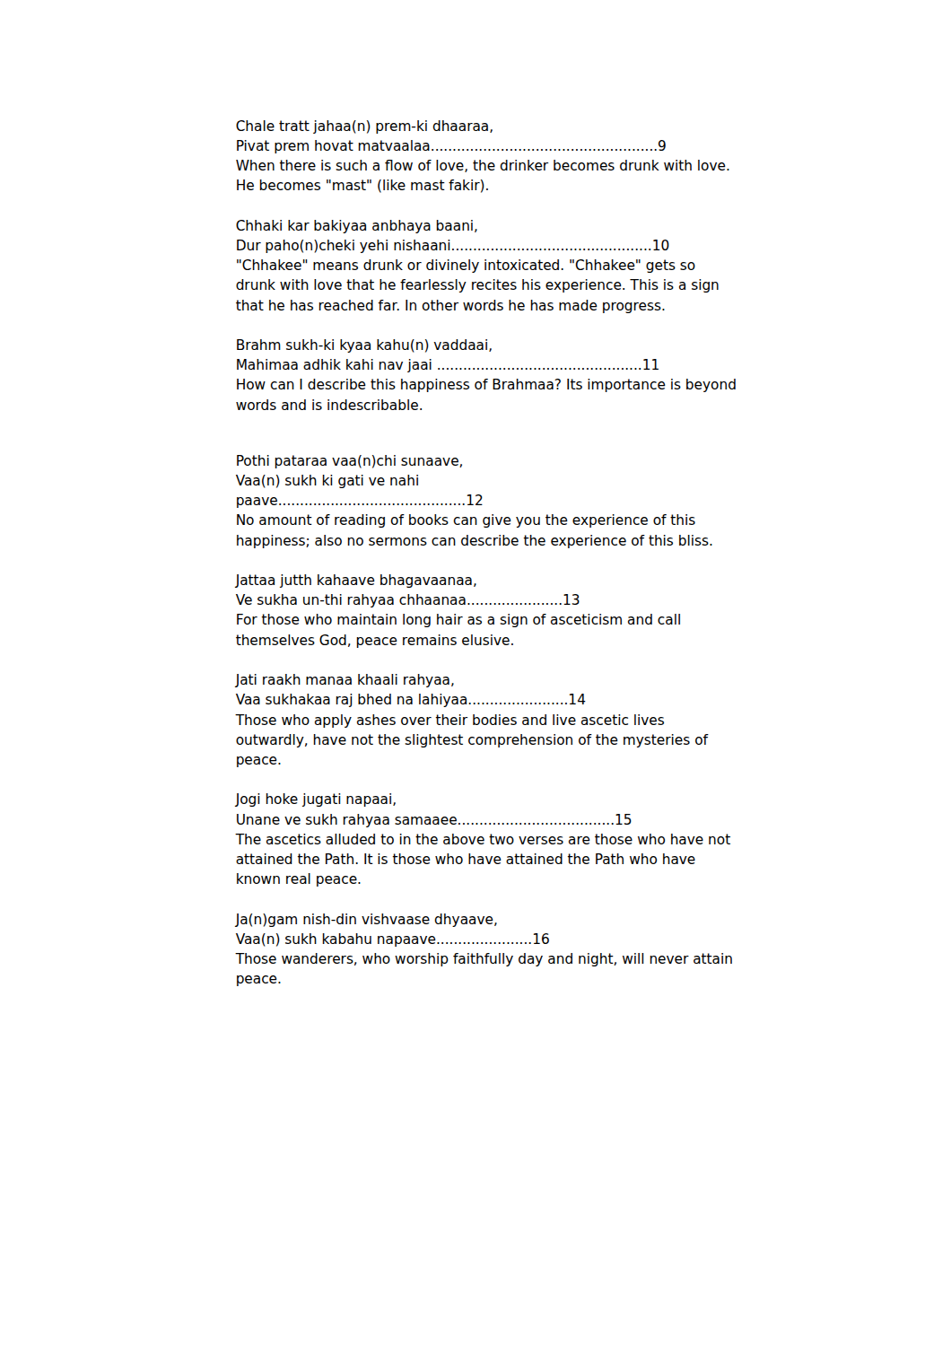Chale tratt jahaa(n) prem-ki dhaaraa,
Pivat prem hovat matvaalaa....................................................9
When there is such a flow of love, the drinker becomes drunk with love. He becomes "mast" (like mast fakir).
Chhaki kar bakiyaa anbhaya baani,
Dur paho(n)cheki yehi nishaani..............................................10
"Chhakee" means drunk or divinely intoxicated. "Chhakee" gets so drunk with love that he fearlessly recites his experience. This is a sign that he has reached far. In other words he has made progress.
Brahm sukh-ki kyaa kahu(n) vaddaai,
Mahimaa adhik kahi nav jaai ...............................................11
How can I describe this happiness of Brahmaa? Its importance is beyond words and is indescribable.
Pothi pataraa vaa(n)chi sunaave,
Vaa(n) sukh ki gati ve nahi
paave...........................................12
No amount of reading of books can give you the experience of this happiness; also no sermons can describe the experience of this bliss.
Jattaa jutth kahaave bhagavaanaa,
Ve sukha un-thi rahyaa chhaanaa......................13
For those who maintain long hair as a sign of asceticism and call themselves God, peace remains elusive.
Jati raakh manaa khaali rahyaa,
Vaa sukhakaa raj bhed na lahiyaa.......................14
Those who apply ashes over their bodies and live ascetic lives outwardly, have not the slightest comprehension of the mysteries of peace.
Jogi hoke jugati napaai,
Unane ve sukh rahyaa samaaee....................................15
The ascetics alluded to in the above two verses are those who have not attained the Path. It is those who have attained the Path who have known real peace.
Ja(n)gam nish-din vishvaase dhyaave,
Vaa(n) sukh kabahu napaave......................16
Those wanderers, who worship faithfully day and night, will never attain peace.